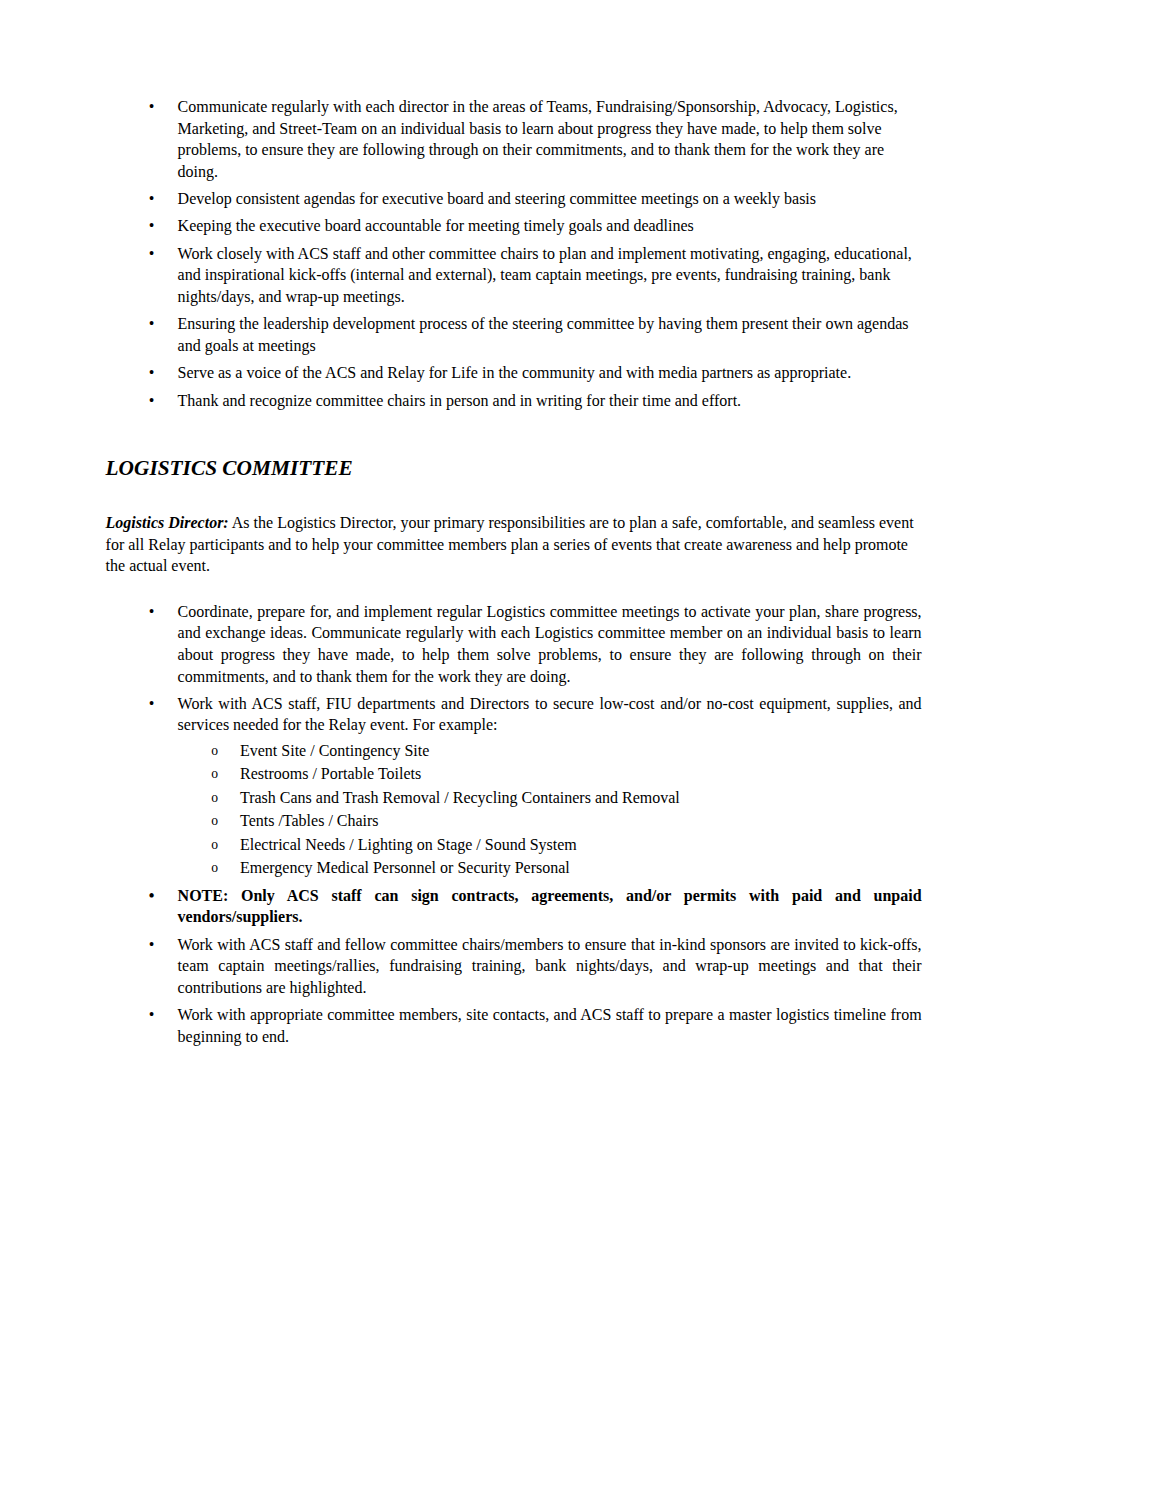Communicate regularly with each director in the areas of Teams, Fundraising/Sponsorship, Advocacy, Logistics, Marketing, and Street-Team on an individual basis to learn about progress they have made, to help them solve problems, to ensure they are following through on their commitments, and to thank them for the work they are doing.
Develop consistent agendas for executive board and steering committee meetings on a weekly basis
Keeping the executive board accountable for meeting timely goals and deadlines
Work closely with ACS staff and other committee chairs to plan and implement motivating, engaging, educational, and inspirational kick-offs (internal and external), team captain meetings, pre events, fundraising training, bank nights/days, and wrap-up meetings.
Ensuring the leadership development process of the steering committee by having them present their own agendas and goals at meetings
Serve as a voice of the ACS and Relay for Life in the community and with media partners as appropriate.
Thank and recognize committee chairs in person and in writing for their time and effort.
LOGISTICS COMMITTEE
Logistics Director: As the Logistics Director, your primary responsibilities are to plan a safe, comfortable, and seamless event for all Relay participants and to help your committee members plan a series of events that create awareness and help promote the actual event.
Coordinate, prepare for, and implement regular Logistics committee meetings to activate your plan, share progress, and exchange ideas. Communicate regularly with each Logistics committee member on an individual basis to learn about progress they have made, to help them solve problems, to ensure they are following through on their commitments, and to thank them for the work they are doing.
Work with ACS staff, FIU departments and Directors to secure low-cost and/or no-cost equipment, supplies, and services needed for the Relay event. For example:
Event Site / Contingency Site
Restrooms / Portable Toilets
Trash Cans and Trash Removal / Recycling Containers and Removal
Tents /Tables / Chairs
Electrical Needs / Lighting on Stage / Sound System
Emergency Medical Personnel or Security Personal
NOTE: Only ACS staff can sign contracts, agreements, and/or permits with paid and unpaid vendors/suppliers.
Work with ACS staff and fellow committee chairs/members to ensure that in-kind sponsors are invited to kick-offs, team captain meetings/rallies, fundraising training, bank nights/days, and wrap-up meetings and that their contributions are highlighted.
Work with appropriate committee members, site contacts, and ACS staff to prepare a master logistics timeline from beginning to end.